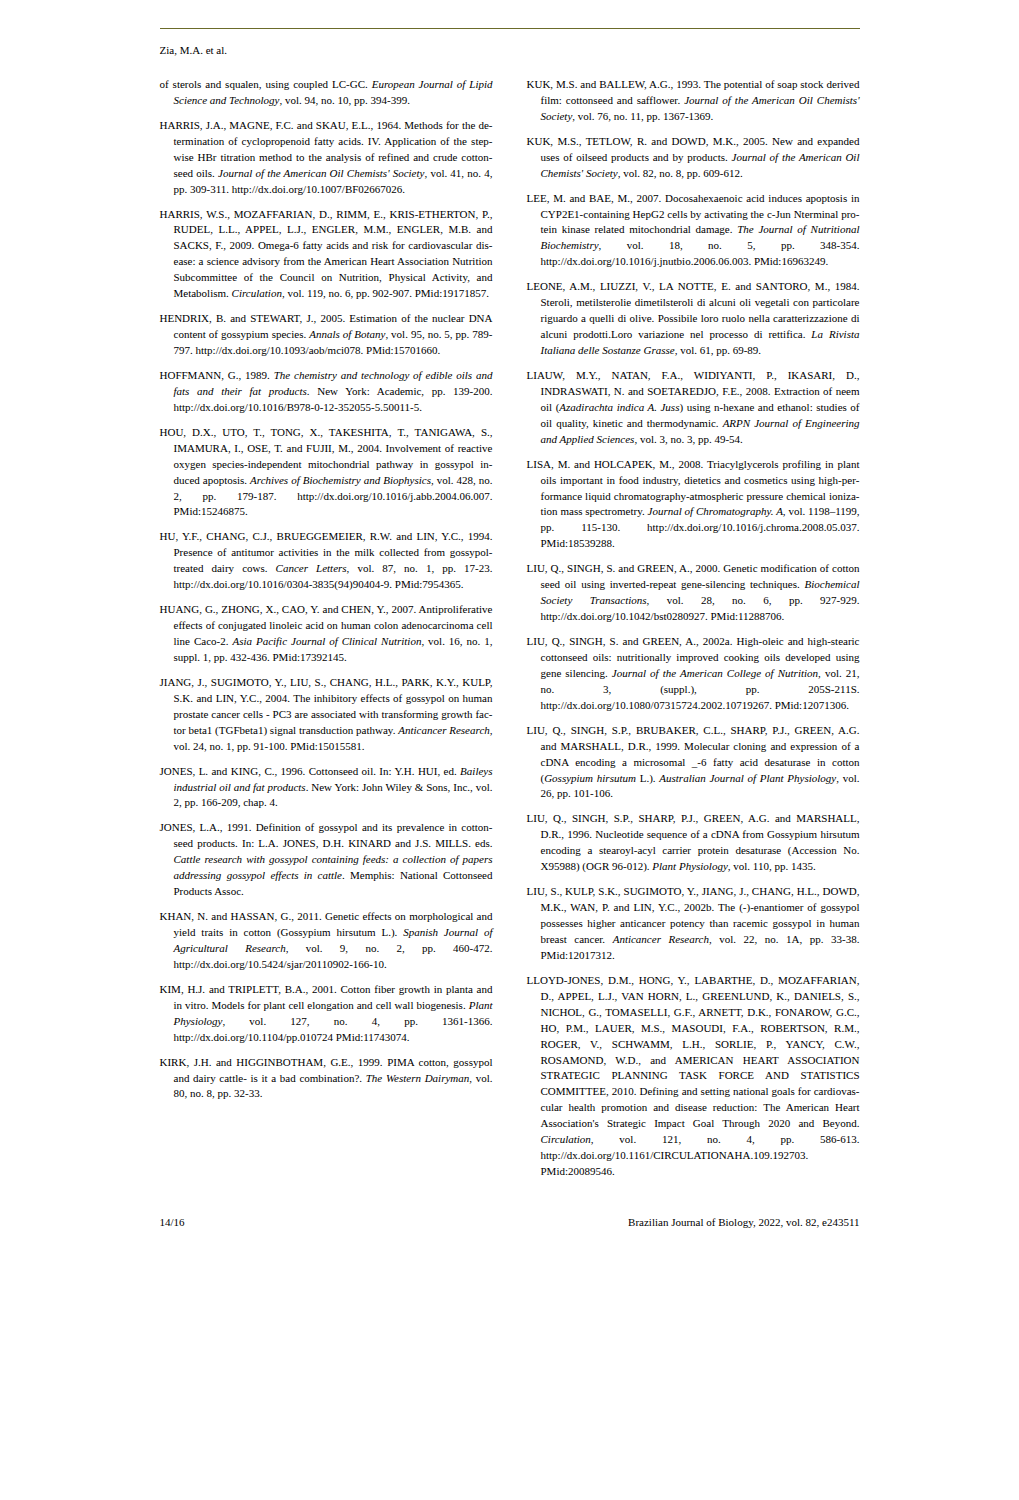Zia, M.A. et al.
of sterols and squalen, using coupled LC-GC. European Journal of Lipid Science and Technology, vol. 94, no. 10, pp. 394-399.
HARRIS, J.A., MAGNE, F.C. and SKAU, E.L., 1964. Methods for the determination of cyclopropenoid fatty acids. IV. Application of the step-wise HBr titration method to the analysis of refined and crude cottonseed oils. Journal of the American Oil Chemists' Society, vol. 41, no. 4, pp. 309-311. http://dx.doi.org/10.1007/BF02667026.
HARRIS, W.S., MOZAFFARIAN, D., RIMM, E., KRIS-ETHERTON, P., RUDEL, L.L., APPEL, L.J., ENGLER, M.M., ENGLER, M.B. and SACKS, F., 2009. Omega-6 fatty acids and risk for cardiovascular disease: a science advisory from the American Heart Association Nutrition Subcommittee of the Council on Nutrition, Physical Activity, and Metabolism. Circulation, vol. 119, no. 6, pp. 902-907. PMid:19171857.
HENDRIX, B. and STEWART, J., 2005. Estimation of the nuclear DNA content of gossypium species. Annals of Botany, vol. 95, no. 5, pp. 789-797. http://dx.doi.org/10.1093/aob/mci078. PMid:15701660.
HOFFMANN, G., 1989. The chemistry and technology of edible oils and fats and their fat products. New York: Academic, pp. 139-200. http://dx.doi.org/10.1016/B978-0-12-352055-5.50011-5.
HOU, D.X., UTO, T., TONG, X., TAKESHITA, T., TANIGAWA, S., IMAMURA, I., OSE, T. and FUJII, M., 2004. Involvement of reactive oxygen species-independent mitochondrial pathway in gossypol induced apoptosis. Archives of Biochemistry and Biophysics, vol. 428, no. 2, pp. 179-187. http://dx.doi.org/10.1016/j.abb.2004.06.007. PMid:15246875.
HU, Y.F., CHANG, C.J., BRUEGGEMEIER, R.W. and LIN, Y.C., 1994. Presence of antitumor activities in the milk collected from gossypol-treated dairy cows. Cancer Letters, vol. 87, no. 1, pp. 17-23. http://dx.doi.org/10.1016/0304-3835(94)90404-9. PMid:7954365.
HUANG, G., ZHONG, X., CAO, Y. and CHEN, Y., 2007. Antiproliferative effects of conjugated linoleic acid on human colon adenocarcinoma cell line Caco-2. Asia Pacific Journal of Clinical Nutrition, vol. 16, no. 1, suppl. 1, pp. 432-436. PMid:17392145.
JIANG, J., SUGIMOTO, Y., LIU, S., CHANG, H.L., PARK, K.Y., KULP, S.K. and LIN, Y.C., 2004. The inhibitory effects of gossypol on human prostate cancer cells - PC3 are associated with transforming growth factor beta1 (TGFbeta1) signal transduction pathway. Anticancer Research, vol. 24, no. 1, pp. 91-100. PMid:15015581.
JONES, L. and KING, C., 1996. Cottonseed oil. In: Y.H. HUI, ed. Baileys industrial oil and fat products. New York: John Wiley & Sons, Inc., vol. 2, pp. 166-209, chap. 4.
JONES, L.A., 1991. Definition of gossypol and its prevalence in cottonseed products. In: L.A. JONES, D.H. KINARD and J.S. MILLS. eds. Cattle research with gossypol containing feeds: a collection of papers addressing gossypol effects in cattle. Memphis: National Cottonseed Products Assoc.
KHAN, N. and HASSAN, G., 2011. Genetic effects on morphological and yield traits in cotton (Gossypium hirsutum L.). Spanish Journal of Agricultural Research, vol. 9, no. 2, pp. 460-472. http://dx.doi.org/10.5424/sjar/20110902-166-10.
KIM, H.J. and TRIPLETT, B.A., 2001. Cotton fiber growth in planta and in vitro. Models for plant cell elongation and cell wall biogenesis. Plant Physiology, vol. 127, no. 4, pp. 1361-1366. http://dx.doi.org/10.1104/pp.010724 PMid:11743074.
KIRK, J.H. and HIGGINBOTHAM, G.E., 1999. PIMA cotton, gossypol and dairy cattle- is it a bad combination?. The Western Dairyman, vol. 80, no. 8, pp. 32-33.
KUK, M.S. and BALLEW, A.G., 1993. The potential of soap stock derived film: cottonseed and safflower. Journal of the American Oil Chemists' Society, vol. 76, no. 11, pp. 1367-1369.
KUK, M.S., TETLOW, R. and DOWD, M.K., 2005. New and expanded uses of oilseed products and by products. Journal of the American Oil Chemists' Society, vol. 82, no. 8, pp. 609-612.
LEE, M. and BAE, M., 2007. Docosahexaenoic acid induces apoptosis in CYP2E1-containing HepG2 cells by activating the c-Jun Nterminal protein kinase related mitochondrial damage. The Journal of Nutritional Biochemistry, vol. 18, no. 5, pp. 348-354. http://dx.doi.org/10.1016/j.jnutbio.2006.06.003. PMid:16963249.
LEONE, A.M., LIUZZI, V., LA NOTTE, E. and SANTORO, M., 1984. Steroli, metilsterolie dimetilsteroli di alcuni oli vegetali con particolare riguardo a quelli di olive. Possibile loro ruolo nella caratterizzazione di alcuni prodotti.Loro variazione nel processo di rettifica. La Rivista Italiana delle Sostanze Grasse, vol. 61, pp. 69-89.
LIAUW, M.Y., NATAN, F.A., WIDIYANTI, P., IKASARI, D., INDRASWATI, N. and SOETAREDJO, F.E., 2008. Extraction of neem oil (Azadirachta indica A. Juss) using n-hexane and ethanol: studies of oil quality, kinetic and thermodynamic. ARPN Journal of Engineering and Applied Sciences, vol. 3, no. 3, pp. 49-54.
LISA, M. and HOLCAPEK, M., 2008. Triacylglycerols profiling in plant oils important in food industry, dietetics and cosmetics using high-performance liquid chromatography-atmospheric pressure chemical ionization mass spectrometry. Journal of Chromatography. A, vol. 1198–1199, pp. 115-130. http://dx.doi.org/10.1016/j.chroma.2008.05.037. PMid:18539288.
LIU, Q., SINGH, S. and GREEN, A., 2000. Genetic modification of cotton seed oil using inverted-repeat gene-silencing techniques. Biochemical Society Transactions, vol. 28, no. 6, pp. 927-929. http://dx.doi.org/10.1042/bst0280927. PMid:11288706.
LIU, Q., SINGH, S. and GREEN, A., 2002a. High-oleic and high-stearic cottonseed oils: nutritionally improved cooking oils developed using gene silencing. Journal of the American College of Nutrition, vol. 21, no. 3, (suppl.), pp. 205S-211S. http://dx.doi.org/10.1080/07315724.2002.10719267. PMid:12071306.
LIU, Q., SINGH, S.P., BRUBAKER, C.L., SHARP, P.J., GREEN, A.G. and MARSHALL, D.R., 1999. Molecular cloning and expression of a cDNA encoding a microsomal _-6 fatty acid desaturase in cotton (Gossypium hirsutum L.). Australian Journal of Plant Physiology, vol. 26, pp. 101-106.
LIU, Q., SINGH, S.P., SHARP, P.J., GREEN, A.G. and MARSHALL, D.R., 1996. Nucleotide sequence of a cDNA from Gossypium hirsutum encoding a stearoyl-acyl carrier protein desaturase (Accession No. X95988) (OGR 96-012). Plant Physiology, vol. 110, pp. 1435.
LIU, S., KULP, S.K., SUGIMOTO, Y., JIANG, J., CHANG, H.L., DOWD, M.K., WAN, P. and LIN, Y.C., 2002b. The (-)-enantiomer of gossypol possesses higher anticancer potency than racemic gossypol in human breast cancer. Anticancer Research, vol. 22, no. 1A, pp. 33-38. PMid:12017312.
LLOYD-JONES, D.M., HONG, Y., LABARTHE, D., MOZAFFARIAN, D., APPEL, L.J., VAN HORN, L., GREENLUND, K., DANIELS, S., NICHOL, G., TOMASELLI, G.F., ARNETT, D.K., FONAROW, G.C., HO, P.M., LAUER, M.S., MASOUDI, F.A., ROBERTSON, R.M., ROGER, V., SCHWAMM, L.H., SORLIE, P., YANCY, C.W., ROSAMOND, W.D., and AMERICAN HEART ASSOCIATION STRATEGIC PLANNING TASK FORCE AND STATISTICS COMMITTEE, 2010. Defining and setting national goals for cardiovascular health promotion and disease reduction: The American Heart Association's Strategic Impact Goal Through 2020 and Beyond. Circulation, vol. 121, no. 4, pp. 586-613. http://dx.doi.org/10.1161/CIRCULATIONAHA.109.192703. PMid:20089546.
14/16 Brazilian Journal of Biology, 2022, vol. 82, e243511